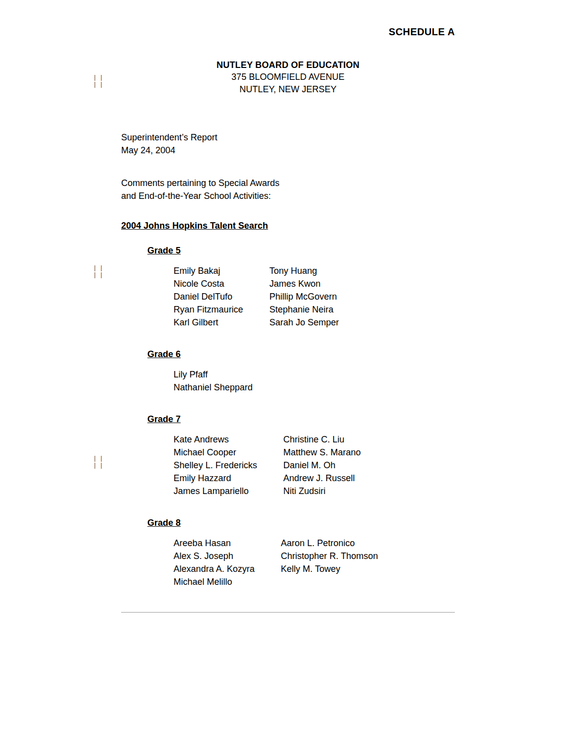| || |
| || |
| || |
SCHEDULE A
NUTLEY BOARD OF EDUCATION
375 BLOOMFIELD AVENUE
NUTLEY, NEW JERSEY
Superintendent’s Report
May 24, 2004
Comments pertaining to Special Awards
and End-of-the-Year School Activities:
2004 Johns Hopkins Talent Search
Grade 5
| Emily Bakaj | Tony Huang |
| Nicole Costa | James Kwon |
| Daniel DelTufo | Phillip McGovern |
| Ryan Fitzmaurice | Stephanie Neira |
| Karl Gilbert | Sarah Jo Semper |
Grade 6
Lily Pfaff
Nathaniel Sheppard
Grade 7
| Kate Andrews | Christine C. Liu |
| Michael Cooper | Matthew S. Marano |
| Shelley L. Fredericks | Daniel M. Oh |
| Emily Hazzard | Andrew J. Russell |
| James Lampariello | Niti Zudsiri |
Grade 8
| Areeba Hasan | Aaron L. Petronico |
| Alex S. Joseph | Christopher R. Thomson |
| Alexandra A. Kozyra | Kelly M. Towey |
| Michael Melillo | |